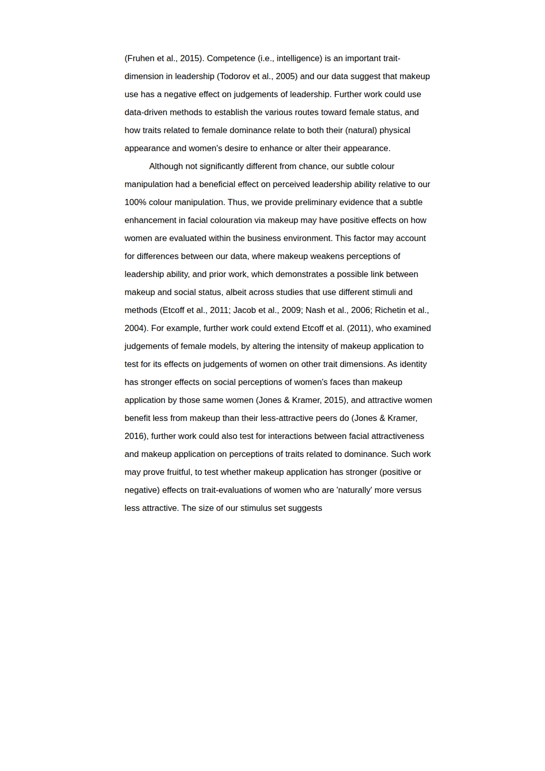(Fruhen et al., 2015). Competence (i.e., intelligence) is an important trait-dimension in leadership (Todorov et al., 2005) and our data suggest that makeup use has a negative effect on judgements of leadership. Further work could use data-driven methods to establish the various routes toward female status, and how traits related to female dominance relate to both their (natural) physical appearance and women's desire to enhance or alter their appearance.
Although not significantly different from chance, our subtle colour manipulation had a beneficial effect on perceived leadership ability relative to our 100% colour manipulation. Thus, we provide preliminary evidence that a subtle enhancement in facial colouration via makeup may have positive effects on how women are evaluated within the business environment. This factor may account for differences between our data, where makeup weakens perceptions of leadership ability, and prior work, which demonstrates a possible link between makeup and social status, albeit across studies that use different stimuli and methods (Etcoff et al., 2011; Jacob et al., 2009; Nash et al., 2006; Richetin et al., 2004). For example, further work could extend Etcoff et al. (2011), who examined judgements of female models, by altering the intensity of makeup application to test for its effects on judgements of women on other trait dimensions. As identity has stronger effects on social perceptions of women's faces than makeup application by those same women (Jones & Kramer, 2015), and attractive women benefit less from makeup than their less-attractive peers do (Jones & Kramer, 2016), further work could also test for interactions between facial attractiveness and makeup application on perceptions of traits related to dominance. Such work may prove fruitful, to test whether makeup application has stronger (positive or negative) effects on trait-evaluations of women who are 'naturally' more versus less attractive. The size of our stimulus set suggests